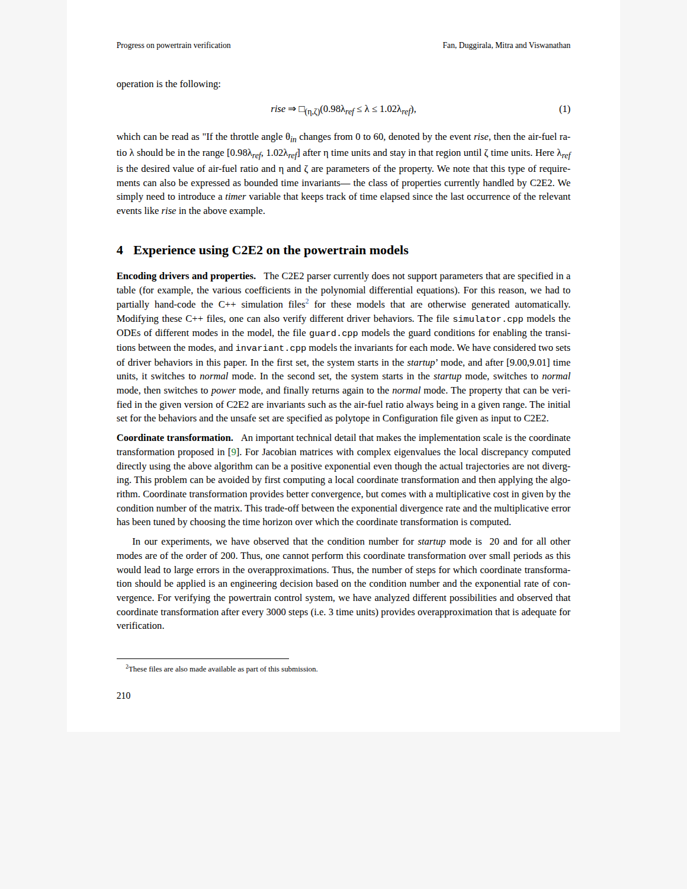Progress on powertrain verification
Fan, Duggirala, Mitra and Viswanathan
operation is the following:
rise ⇒ □(η,ζ)(0.98λref ≤ λ ≤ 1.02λref),
(1)
which can be read as "If the throttle angle θin changes from 0 to 60, denoted by the event rise, then the air-fuel ratio λ should be in the range [0.98λref, 1.02λref] after η time units and stay in that region until ζ time units. Here λref is the desired value of air-fuel ratio and η and ζ are parameters of the property. We note that this type of requirements can also be expressed as bounded time invariants— the class of properties currently handled by C2E2. We simply need to introduce a timer variable that keeps track of time elapsed since the last occurrence of the relevant events like rise in the above example.
4 Experience using C2E2 on the powertrain models
Encoding drivers and properties. The C2E2 parser currently does not support parameters that are specified in a table (for example, the various coefficients in the polynomial differential equations). For this reason, we had to partially hand-code the C++ simulation files2 for these models that are otherwise generated automatically. Modifying these C++ files, one can also verify different driver behaviors. The file simulator.cpp models the ODEs of different modes in the model, the file guard.cpp models the guard conditions for enabling the transitions between the modes, and invariant.cpp models the invariants for each mode. We have considered two sets of driver behaviors in this paper. In the first set, the system starts in the startup’ mode, and after [9.00,9.01] time units, it switches to normal mode. In the second set, the system starts in the startup mode, switches to normal mode, then switches to power mode, and finally returns again to the normal mode. The property that can be verified in the given version of C2E2 are invariants such as the air-fuel ratio always being in a given range. The initial set for the behaviors and the unsafe set are specified as polytope in Configuration file given as input to C2E2.
Coordinate transformation. An important technical detail that makes the implementation scale is the coordinate transformation proposed in [9]. For Jacobian matrices with complex eigenvalues the local discrepancy computed directly using the above algorithm can be a positive exponential even though the actual trajectories are not diverging. This problem can be avoided by first computing a local coordinate transformation and then applying the algorithm. Coordinate transformation provides better convergence, but comes with a multiplicative cost in given by the condition number of the matrix. This trade-off between the exponential divergence rate and the multiplicative error has been tuned by choosing the time horizon over which the coordinate transformation is computed.
In our experiments, we have observed that the condition number for startup mode is 20 and for all other modes are of the order of 200. Thus, one cannot perform this coordinate transformation over small periods as this would lead to large errors in the overapproximations. Thus, the number of steps for which coordinate transformation should be applied is an engineering decision based on the condition number and the exponential rate of convergence. For verifying the powertrain control system, we have analyzed different possibilities and observed that coordinate transformation after every 3000 steps (i.e. 3 time units) provides overapproximation that is adequate for verification.
2These files are also made available as part of this submission.
210